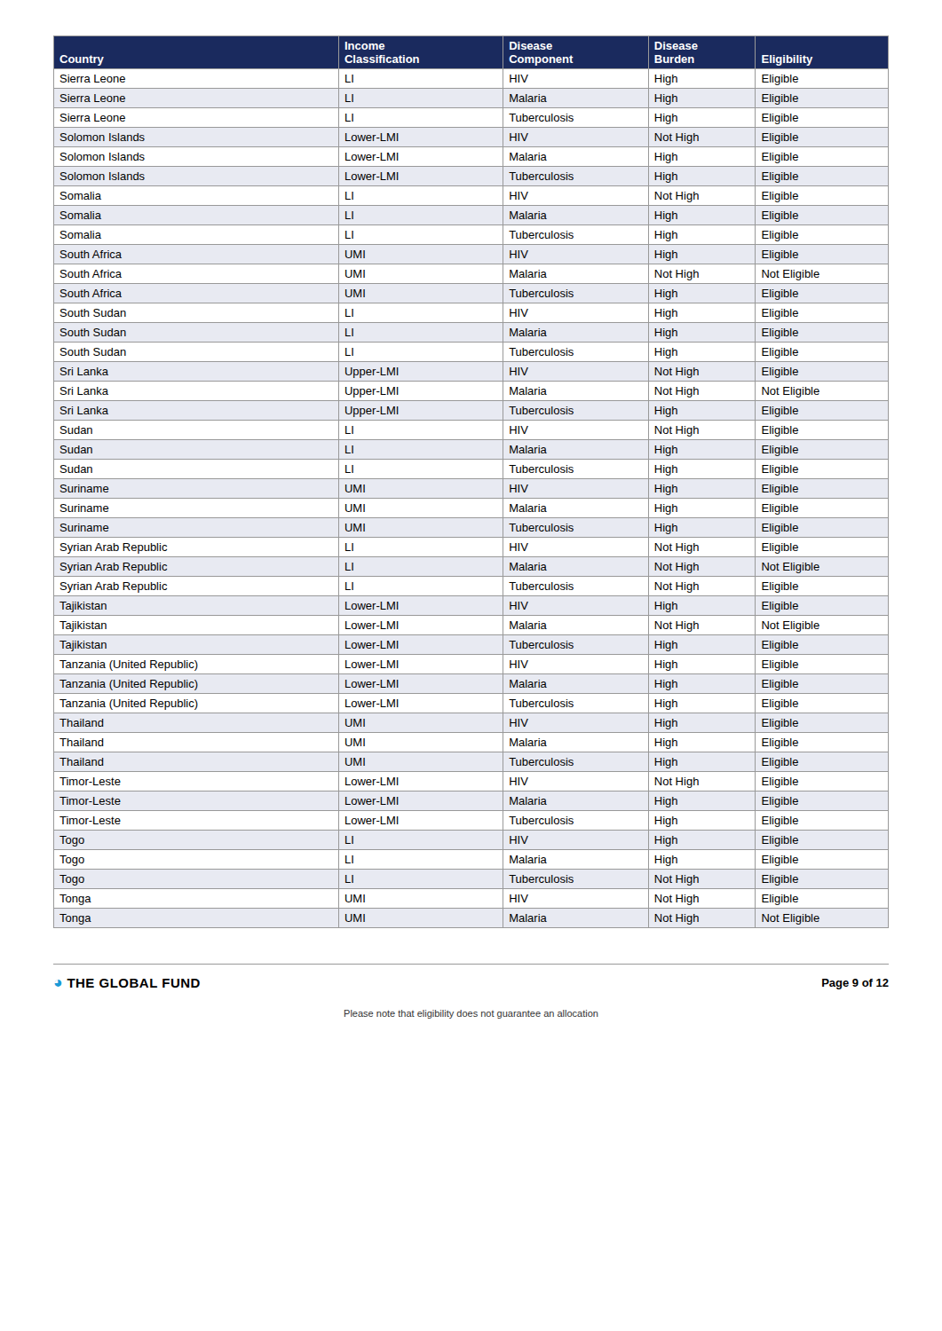| Country | Income Classification | Disease Component | Disease Burden | Eligibility |
| --- | --- | --- | --- | --- |
| Sierra Leone | LI | HIV | High | Eligible |
| Sierra Leone | LI | Malaria | High | Eligible |
| Sierra Leone | LI | Tuberculosis | High | Eligible |
| Solomon Islands | Lower-LMI | HIV | Not High | Eligible |
| Solomon Islands | Lower-LMI | Malaria | High | Eligible |
| Solomon Islands | Lower-LMI | Tuberculosis | High | Eligible |
| Somalia | LI | HIV | Not High | Eligible |
| Somalia | LI | Malaria | High | Eligible |
| Somalia | LI | Tuberculosis | High | Eligible |
| South Africa | UMI | HIV | High | Eligible |
| South Africa | UMI | Malaria | Not High | Not Eligible |
| South Africa | UMI | Tuberculosis | High | Eligible |
| South Sudan | LI | HIV | High | Eligible |
| South Sudan | LI | Malaria | High | Eligible |
| South Sudan | LI | Tuberculosis | High | Eligible |
| Sri Lanka | Upper-LMI | HIV | Not High | Eligible |
| Sri Lanka | Upper-LMI | Malaria | Not High | Not Eligible |
| Sri Lanka | Upper-LMI | Tuberculosis | High | Eligible |
| Sudan | LI | HIV | Not High | Eligible |
| Sudan | LI | Malaria | High | Eligible |
| Sudan | LI | Tuberculosis | High | Eligible |
| Suriname | UMI | HIV | High | Eligible |
| Suriname | UMI | Malaria | High | Eligible |
| Suriname | UMI | Tuberculosis | High | Eligible |
| Syrian Arab Republic | LI | HIV | Not High | Eligible |
| Syrian Arab Republic | LI | Malaria | Not High | Not Eligible |
| Syrian Arab Republic | LI | Tuberculosis | Not High | Eligible |
| Tajikistan | Lower-LMI | HIV | High | Eligible |
| Tajikistan | Lower-LMI | Malaria | Not High | Not Eligible |
| Tajikistan | Lower-LMI | Tuberculosis | High | Eligible |
| Tanzania (United Republic) | Lower-LMI | HIV | High | Eligible |
| Tanzania (United Republic) | Lower-LMI | Malaria | High | Eligible |
| Tanzania (United Republic) | Lower-LMI | Tuberculosis | High | Eligible |
| Thailand | UMI | HIV | High | Eligible |
| Thailand | UMI | Malaria | High | Eligible |
| Thailand | UMI | Tuberculosis | High | Eligible |
| Timor-Leste | Lower-LMI | HIV | Not High | Eligible |
| Timor-Leste | Lower-LMI | Malaria | High | Eligible |
| Timor-Leste | Lower-LMI | Tuberculosis | High | Eligible |
| Togo | LI | HIV | High | Eligible |
| Togo | LI | Malaria | High | Eligible |
| Togo | LI | Tuberculosis | Not High | Eligible |
| Tonga | UMI | HIV | Not High | Eligible |
| Tonga | UMI | Malaria | Not High | Not Eligible |
◕THE GLOBAL FUND
Page 9 of 12
Please note that eligibility does not guarantee an allocation